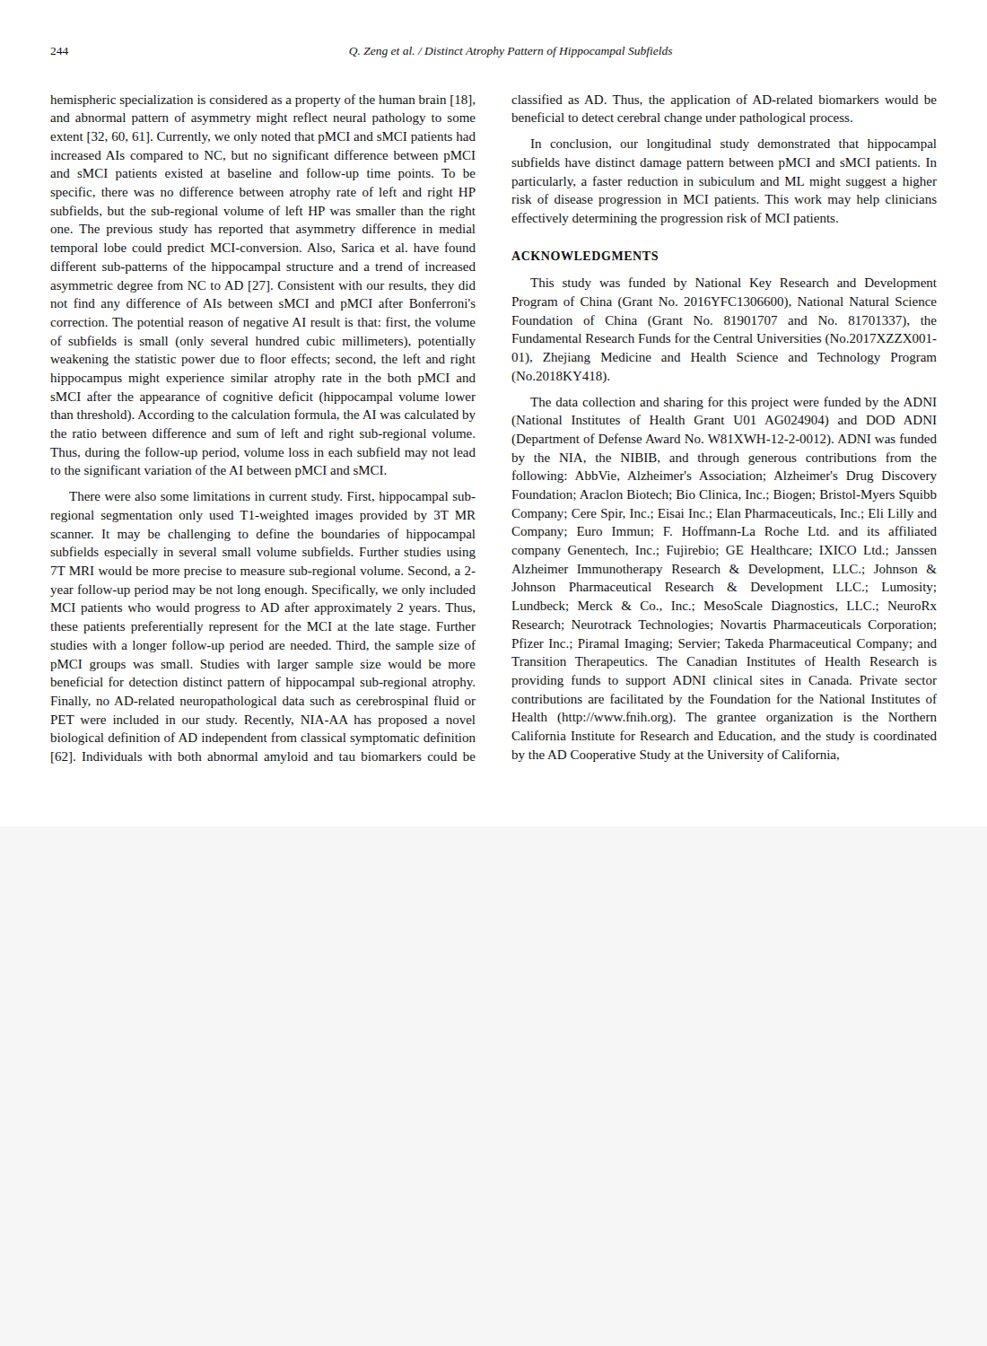244 Q. Zeng et al. / Distinct Atrophy Pattern of Hippocampal Subfields
hemispheric specialization is considered as a property of the human brain [18], and abnormal pattern of asymmetry might reflect neural pathology to some extent [32, 60, 61]. Currently, we only noted that pMCI and sMCI patients had increased AIs compared to NC, but no significant difference between pMCI and sMCI patients existed at baseline and follow-up time points. To be specific, there was no difference between atrophy rate of left and right HP subfields, but the sub-regional volume of left HP was smaller than the right one. The previous study has reported that asymmetry difference in medial temporal lobe could predict MCI-conversion. Also, Sarica et al. have found different sub-patterns of the hippocampal structure and a trend of increased asymmetric degree from NC to AD [27]. Consistent with our results, they did not find any difference of AIs between sMCI and pMCI after Bonferroni's correction. The potential reason of negative AI result is that: first, the volume of subfields is small (only several hundred cubic millimeters), potentially weakening the statistic power due to floor effects; second, the left and right hippocampus might experience similar atrophy rate in the both pMCI and sMCI after the appearance of cognitive deficit (hippocampal volume lower than threshold). According to the calculation formula, the AI was calculated by the ratio between difference and sum of left and right sub-regional volume. Thus, during the follow-up period, volume loss in each subfield may not lead to the significant variation of the AI between pMCI and sMCI.
There were also some limitations in current study. First, hippocampal sub-regional segmentation only used T1-weighted images provided by 3T MR scanner. It may be challenging to define the boundaries of hippocampal subfields especially in several small volume subfields. Further studies using 7T MRI would be more precise to measure sub-regional volume. Second, a 2-year follow-up period may be not long enough. Specifically, we only included MCI patients who would progress to AD after approximately 2 years. Thus, these patients preferentially represent for the MCI at the late stage. Further studies with a longer follow-up period are needed. Third, the sample size of pMCI groups was small. Studies with larger sample size would be more beneficial for detection distinct pattern of hippocampal sub-regional atrophy. Finally, no AD-related neuropathological data such as cerebrospinal fluid or PET were included in our study. Recently, NIA-AA has proposed a novel biological definition of AD independent from classical symptomatic definition [62]. Individuals with both abnormal amyloid and tau biomarkers could be classified as AD. Thus, the application of AD-related biomarkers would be beneficial to detect cerebral change under pathological process.
In conclusion, our longitudinal study demonstrated that hippocampal subfields have distinct damage pattern between pMCI and sMCI patients. In particularly, a faster reduction in subiculum and ML might suggest a higher risk of disease progression in MCI patients. This work may help clinicians effectively determining the progression risk of MCI patients.
ACKNOWLEDGMENTS
This study was funded by National Key Research and Development Program of China (Grant No. 2016YFC1306600), National Natural Science Foundation of China (Grant No. 81901707 and No. 81701337), the Fundamental Research Funds for the Central Universities (No.2017XZZX001-01), Zhejiang Medicine and Health Science and Technology Program (No.2018KY418).
The data collection and sharing for this project were funded by the ADNI (National Institutes of Health Grant U01 AG024904) and DOD ADNI (Department of Defense Award No. W81XWH-12-2-0012). ADNI was funded by the NIA, the NIBIB, and through generous contributions from the following: AbbVie, Alzheimer's Association; Alzheimer's Drug Discovery Foundation; Araclon Biotech; Bio Clinica, Inc.; Biogen; Bristol-Myers Squibb Company; Cere Spir, Inc.; Eisai Inc.; Elan Pharmaceuticals, Inc.; Eli Lilly and Company; Euro Immun; F. Hoffmann-La Roche Ltd. and its affiliated company Genentech, Inc.; Fujirebio; GE Healthcare; IXICO Ltd.; Janssen Alzheimer Immunotherapy Research & Development, LLC.; Johnson & Johnson Pharmaceutical Research & Development LLC.; Lumosity; Lundbeck; Merck & Co., Inc.; MesoScale Diagnostics, LLC.; NeuroRx Research; Neurotrack Technologies; Novartis Pharmaceuticals Corporation; Pfizer Inc.; Piramal Imaging; Servier; Takeda Pharmaceutical Company; and Transition Therapeutics. The Canadian Institutes of Health Research is providing funds to support ADNI clinical sites in Canada. Private sector contributions are facilitated by the Foundation for the National Institutes of Health (http://www.fnih.org). The grantee organization is the Northern California Institute for Research and Education, and the study is coordinated by the AD Cooperative Study at the University of California,